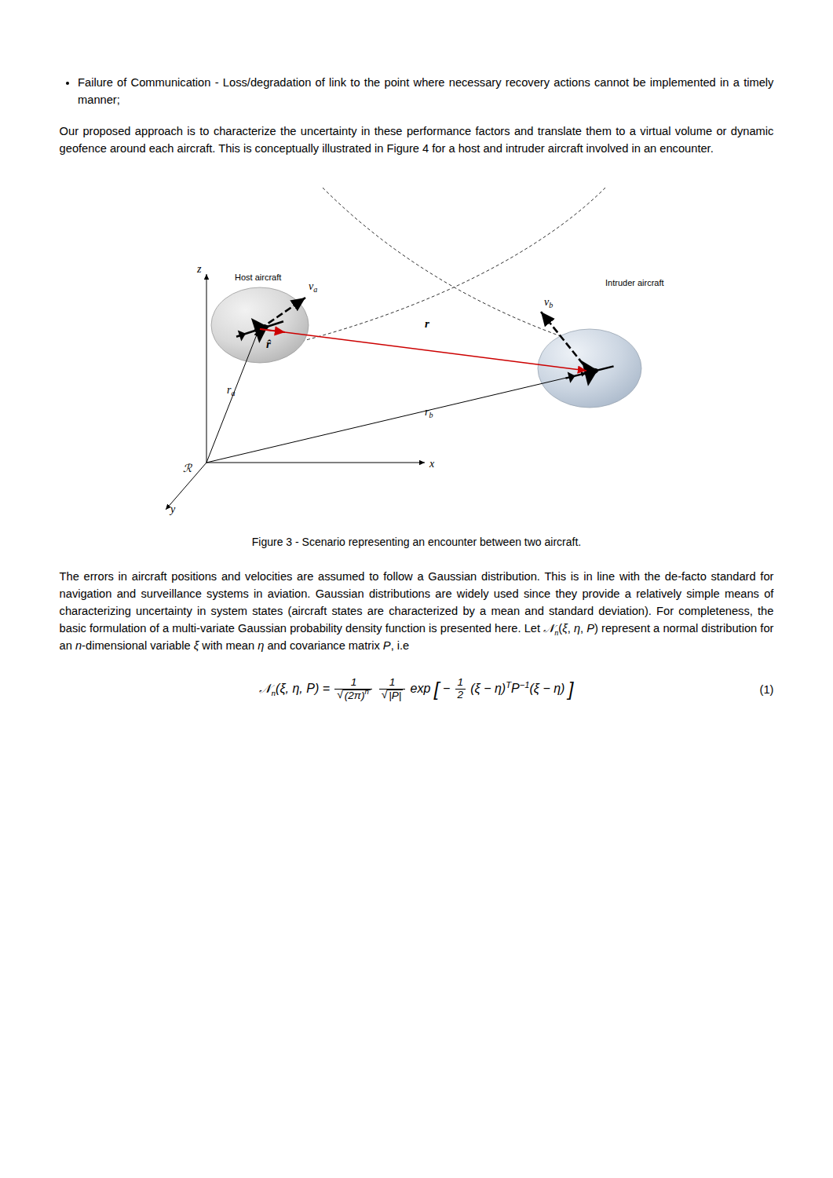Failure of Communication - Loss/degradation of link to the point where necessary recovery actions cannot be implemented in a timely manner;
Our proposed approach is to characterize the uncertainty in these performance factors and translate them to a virtual volume or dynamic geofence around each aircraft. This is conceptually illustrated in Figure 4 for a host and intruder aircraft involved in an encounter.
Host aircraft Intruder aircraft va vb r r̂ ℛ z x y ra rb
Figure 3 - Scenario representing an encounter between two aircraft.
The errors in aircraft positions and velocities are assumed to follow a Gaussian distribution. This is in line with the de-facto standard for navigation and surveillance systems in aviation. Gaussian distributions are widely used since they provide a relatively simple means of characterizing uncertainty in system states (aircraft states are characterized by a mean and standard deviation). For completeness, the basic formulation of a multi-variate Gaussian probability density function is presented here. Let 𝒩n(ξ, η, P) represent a normal distribution for an n-dimensional variable ξ with mean η and covariance matrix P, i.e
𝒩n(ξ, η, P) = 1 (2π)n 1 |P| exp [ − 1 2 (ξ − η)TP−1(ξ − η) ]
(1)